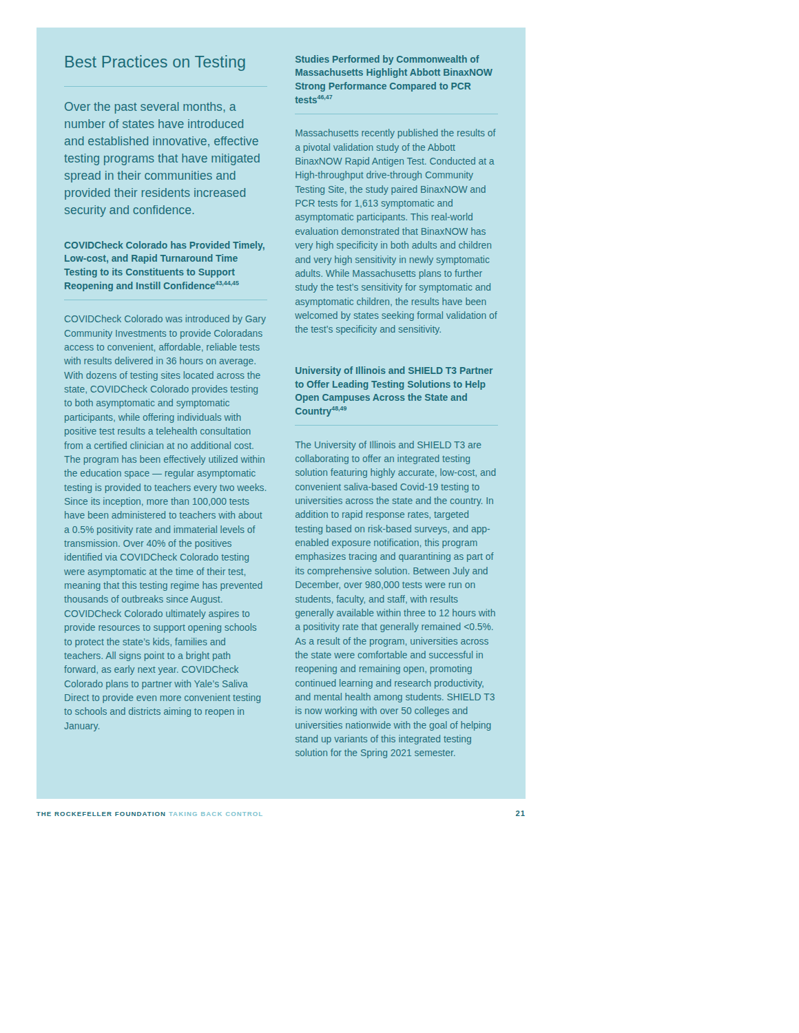Best Practices on Testing
Over the past several months, a number of states have introduced and established innovative, effective testing programs that have mitigated spread in their communities and provided their residents increased security and confidence.
COVIDCheck Colorado has Provided Timely, Low-cost, and Rapid Turnaround Time Testing to its Constituents to Support Reopening and Instill Confidence43,44,45
COVIDCheck Colorado was introduced by Gary Community Investments to provide Coloradans access to convenient, affordable, reliable tests with results delivered in 36 hours on average. With dozens of testing sites located across the state, COVIDCheck Colorado provides testing to both asymptomatic and symptomatic participants, while offering individuals with positive test results a telehealth consultation from a certified clinician at no additional cost. The program has been effectively utilized within the education space — regular asymptomatic testing is provided to teachers every two weeks. Since its inception, more than 100,000 tests have been administered to teachers with about a 0.5% positivity rate and immaterial levels of transmission. Over 40% of the positives identified via COVIDCheck Colorado testing were asymptomatic at the time of their test, meaning that this testing regime has prevented thousands of outbreaks since August. COVIDCheck Colorado ultimately aspires to provide resources to support opening schools to protect the state’s kids, families and teachers. All signs point to a bright path forward, as early next year. COVIDCheck Colorado plans to partner with Yale’s Saliva Direct to provide even more convenient testing to schools and districts aiming to reopen in January.
Studies Performed by Commonwealth of Massachusetts Highlight Abbott BinaxNOW Strong Performance Compared to PCR tests46,47
Massachusetts recently published the results of a pivotal validation study of the Abbott BinaxNOW Rapid Antigen Test. Conducted at a High-throughput drive-through Community Testing Site, the study paired BinaxNOW and PCR tests for 1,613 symptomatic and asymptomatic participants. This real-world evaluation demonstrated that BinaxNOW has very high specificity in both adults and children and very high sensitivity in newly symptomatic adults. While Massachusetts plans to further study the test’s sensitivity for symptomatic and asymptomatic children, the results have been welcomed by states seeking formal validation of the test’s specificity and sensitivity.
University of Illinois and SHIELD T3 Partner to Offer Leading Testing Solutions to Help Open Campuses Across the State and Country48,49
The University of Illinois and SHIELD T3 are collaborating to offer an integrated testing solution featuring highly accurate, low-cost, and convenient saliva-based Covid-19 testing to universities across the state and the country. In addition to rapid response rates, targeted testing based on risk-based surveys, and app-enabled exposure notification, this program emphasizes tracing and quarantining as part of its comprehensive solution. Between July and December, over 980,000 tests were run on students, faculty, and staff, with results generally available within three to 12 hours with a positivity rate that generally remained <0.5%. As a result of the program, universities across the state were comfortable and successful in reopening and remaining open, promoting continued learning and research productivity, and mental health among students. SHIELD T3 is now working with over 50 colleges and universities nationwide with the goal of helping stand up variants of this integrated testing solution for the Spring 2021 semester.
THE ROCKEFELLER FOUNDATION TAKING BACK CONTROL
21